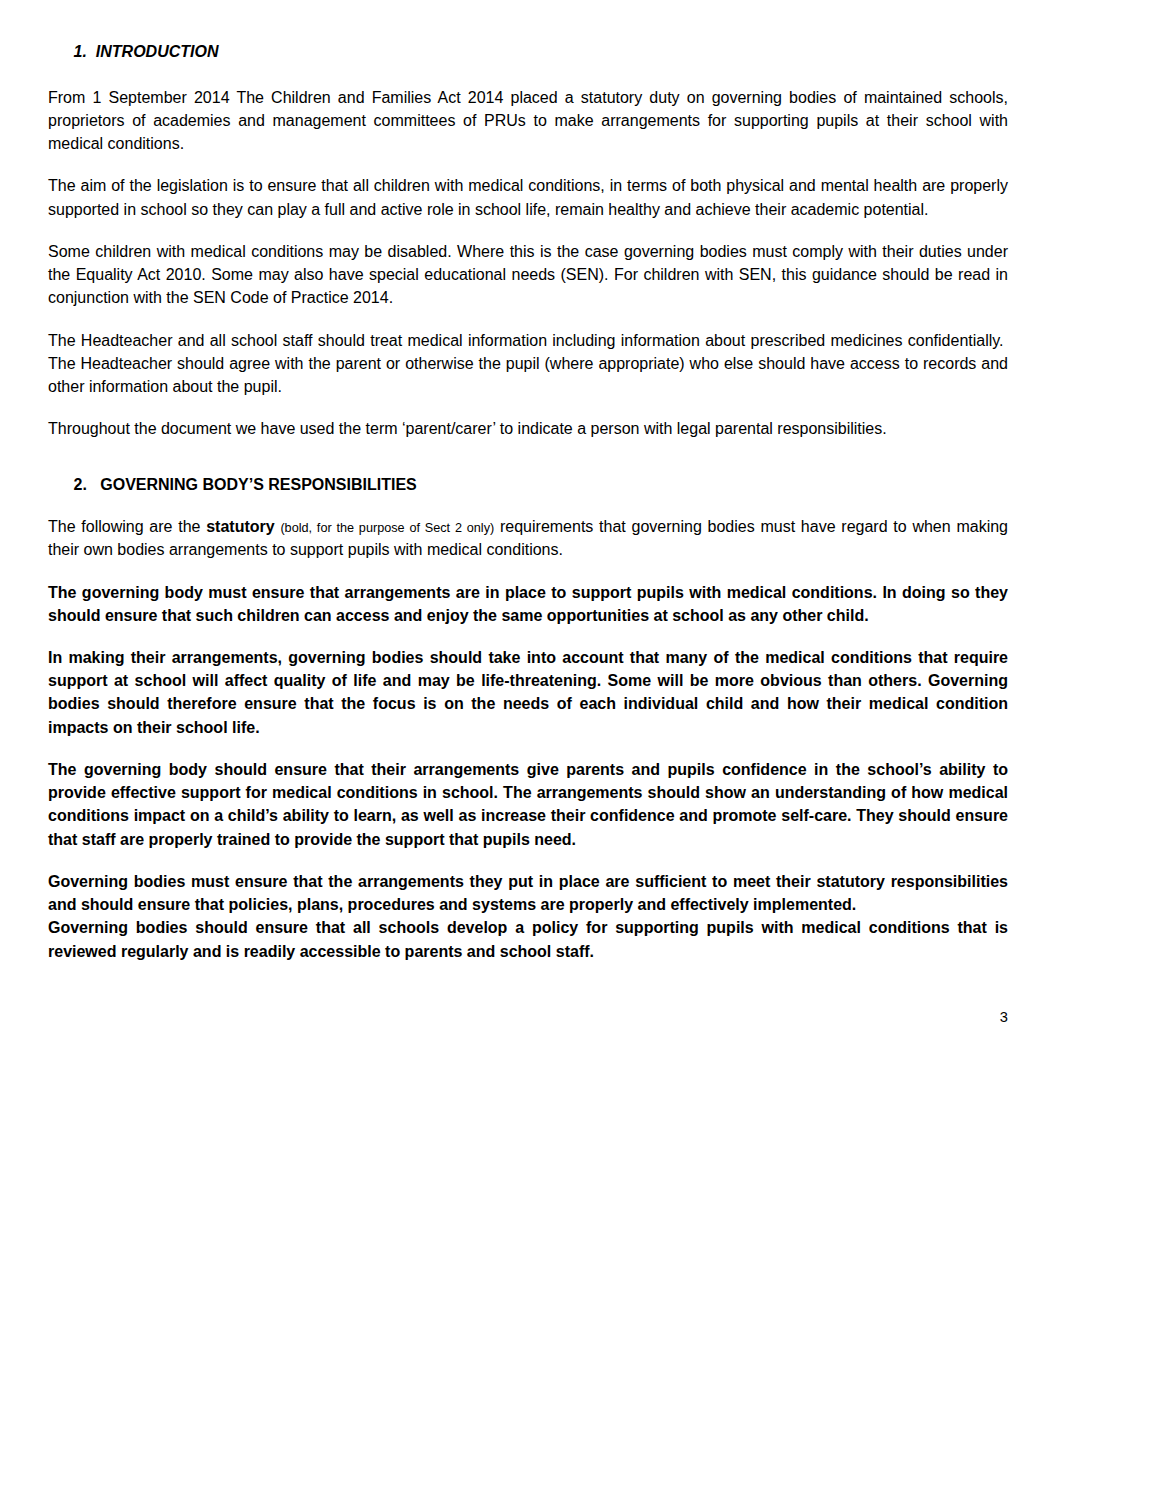1. INTRODUCTION
From 1 September 2014 The Children and Families Act 2014 placed a statutory duty on governing bodies of maintained schools, proprietors of academies and management committees of PRUs to make arrangements for supporting pupils at their school with medical conditions.
The aim of the legislation is to ensure that all children with medical conditions, in terms of both physical and mental health are properly supported in school so they can play a full and active role in school life, remain healthy and achieve their academic potential.
Some children with medical conditions may be disabled. Where this is the case governing bodies must comply with their duties under the Equality Act 2010. Some may also have special educational needs (SEN). For children with SEN, this guidance should be read in conjunction with the SEN Code of Practice 2014.
The Headteacher and all school staff should treat medical information including information about prescribed medicines confidentially. The Headteacher should agree with the parent or otherwise the pupil (where appropriate) who else should have access to records and other information about the pupil.
Throughout the document we have used the term ‘parent/carer’ to indicate a person with legal parental responsibilities.
2. GOVERNING BODY’S RESPONSIBILITIES
The following are the statutory (bold, for the purpose of Sect 2 only) requirements that governing bodies must have regard to when making their own bodies arrangements to support pupils with medical conditions.
The governing body must ensure that arrangements are in place to support pupils with medical conditions. In doing so they should ensure that such children can access and enjoy the same opportunities at school as any other child.
In making their arrangements, governing bodies should take into account that many of the medical conditions that require support at school will affect quality of life and may be life-threatening. Some will be more obvious than others. Governing bodies should therefore ensure that the focus is on the needs of each individual child and how their medical condition impacts on their school life.
The governing body should ensure that their arrangements give parents and pupils confidence in the school’s ability to provide effective support for medical conditions in school. The arrangements should show an understanding of how medical conditions impact on a child’s ability to learn, as well as increase their confidence and promote self-care. They should ensure that staff are properly trained to provide the support that pupils need.
Governing bodies must ensure that the arrangements they put in place are sufficient to meet their statutory responsibilities and should ensure that policies, plans, procedures and systems are properly and effectively implemented.
Governing bodies should ensure that all schools develop a policy for supporting pupils with medical conditions that is reviewed regularly and is readily accessible to parents and school staff.
3